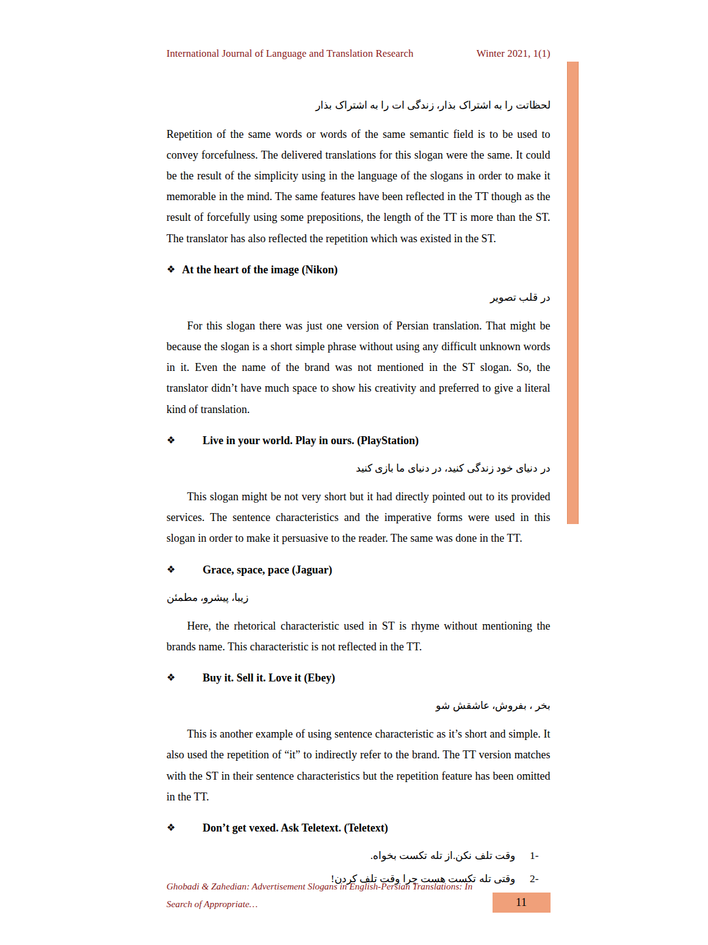International Journal of Language and Translation Research
Winter 2021, 1(1)
لحظاتت را به اشتراک بذار، زندگی ات را به اشتراک بذار
Repetition of the same words or words of the same semantic field is to be used to convey forcefulness. The delivered translations for this slogan were the same. It could be the result of the simplicity using in the language of the slogans in order to make it memorable in the mind. The same features have been reflected in the TT though as the result of forcefully using some prepositions, the length of the TT is more than the ST. The translator has also reflected the repetition which was existed in the ST.
❖At the heart of the image (Nikon)
در قلب تصویر
For this slogan there was just one version of Persian translation. That might be because the slogan is a short simple phrase without using any difficult unknown words in it. Even the name of the brand was not mentioned in the ST slogan. So, the translator didn’t have much space to show his creativity and preferred to give a literal kind of translation.
❖Live in your world. Play in ours. (PlayStation)
در دنیای خود زندگی کنید، در دنیای ما بازی کنید
This slogan might be not very short but it had directly pointed out to its provided services. The sentence characteristics and the imperative forms were used in this slogan in order to make it persuasive to the reader. The same was done in the TT.
❖Grace, space, pace (Jaguar)
زیبا، پیشرو، مطمئن
Here, the rhetorical characteristic used in ST is rhyme without mentioning the brands name. This characteristic is not reflected in the TT.
❖Buy it. Sell it. Love it (Ebey)
بخر ، بفروش، عاشقش شو
This is another example of using sentence characteristic as it’s short and simple. It also used the repetition of “it” to indirectly refer to the brand. The TT version matches with the ST in their sentence characteristics but the repetition feature has been omitted in the TT.
❖Don’t get vexed. Ask Teletext. (Teletext)
1-وقت تلف نکن.از تله تکست بخواه.
2-وقتی تله تکست هست چرا وقت تلف کردن!
Ghobadi & Zahedian: Advertisement Slogans in English-Persian Translations: In Search of Appropriate…
11